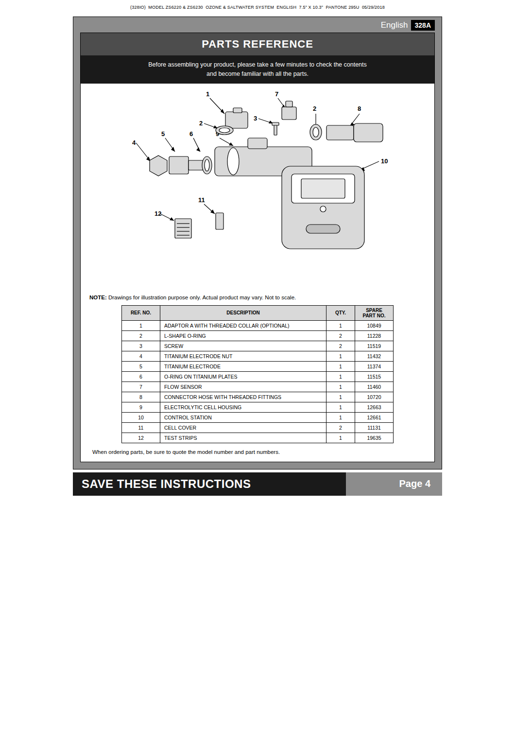(328IO) MODEL ZS6220 & ZS6230 OZONE & SALTWATER SYSTEM ENGLISH 7.5” X 10.3” PANTONE 295U 05/29/2018
English 328A
PARTS REFERENCE
Before assembling your product, please take a few minutes to check the contents
and become familiar with all the parts.
1 2 7 3 2 8 4 5 6 9 10 11 12
NOTE: Drawings for illustration purpose only. Actual product may vary. Not to scale.
| REF. NO. | DESCRIPTION | QTY. | SPARE PART NO. |
| --- | --- | --- | --- |
| 1 | ADAPTOR A WITH THREADED COLLAR (OPTIONAL) | 1 | 10849 |
| 2 | L-SHAPE O-RING | 2 | 11228 |
| 3 | SCREW | 2 | 11519 |
| 4 | TITANIUM ELECTRODE NUT | 1 | 11432 |
| 5 | TITANIUM ELECTRODE | 1 | 11374 |
| 6 | O-RING ON TITANIUM PLATES | 1 | 11515 |
| 7 | FLOW SENSOR | 1 | 11460 |
| 8 | CONNECTOR HOSE WITH THREADED FITTINGS | 1 | 10720 |
| 9 | ELECTROLYTIC CELL HOUSING | 1 | 12663 |
| 10 | CONTROL STATION | 1 | 12661 |
| 11 | CELL COVER | 2 | 11131 |
| 12 | TEST STRIPS | 1 | 19635 |
When ordering parts, be sure to quote the model number and part numbers.
SAVE THESE INSTRUCTIONS
Page 4